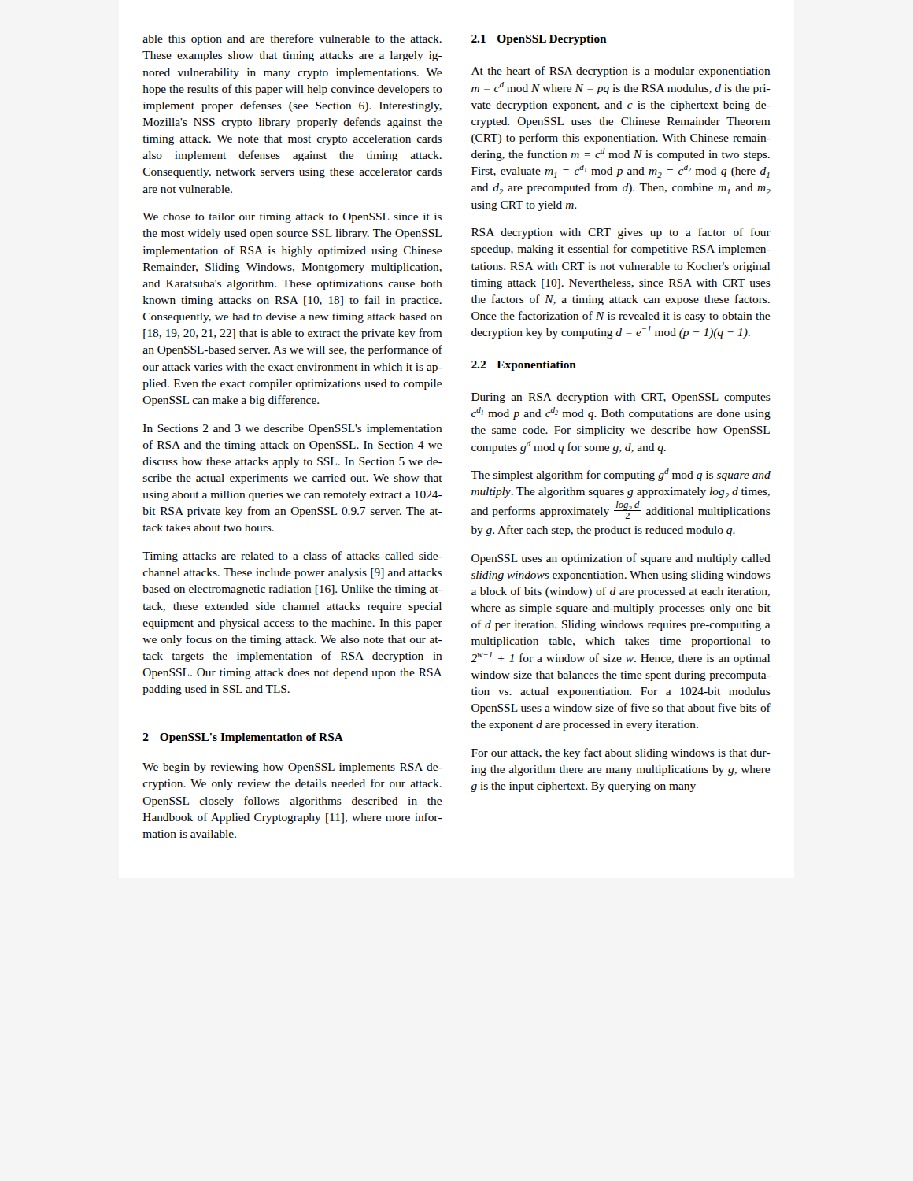able this option and are therefore vulnerable to the attack. These examples show that timing attacks are a largely ignored vulnerability in many crypto implementations. We hope the results of this paper will help convince developers to implement proper defenses (see Section 6). Interestingly, Mozilla's NSS crypto library properly defends against the timing attack. We note that most crypto acceleration cards also implement defenses against the timing attack. Consequently, network servers using these accelerator cards are not vulnerable.
We chose to tailor our timing attack to OpenSSL since it is the most widely used open source SSL library. The OpenSSL implementation of RSA is highly optimized using Chinese Remainder, Sliding Windows, Montgomery multiplication, and Karatsuba's algorithm. These optimizations cause both known timing attacks on RSA [10, 18] to fail in practice. Consequently, we had to devise a new timing attack based on [18, 19, 20, 21, 22] that is able to extract the private key from an OpenSSL-based server. As we will see, the performance of our attack varies with the exact environment in which it is applied. Even the exact compiler optimizations used to compile OpenSSL can make a big difference.
In Sections 2 and 3 we describe OpenSSL's implementation of RSA and the timing attack on OpenSSL. In Section 4 we discuss how these attacks apply to SSL. In Section 5 we describe the actual experiments we carried out. We show that using about a million queries we can remotely extract a 1024-bit RSA private key from an OpenSSL 0.9.7 server. The attack takes about two hours.
Timing attacks are related to a class of attacks called side-channel attacks. These include power analysis [9] and attacks based on electromagnetic radiation [16]. Unlike the timing attack, these extended side channel attacks require special equipment and physical access to the machine. In this paper we only focus on the timing attack. We also note that our attack targets the implementation of RSA decryption in OpenSSL. Our timing attack does not depend upon the RSA padding used in SSL and TLS.
2 OpenSSL's Implementation of RSA
We begin by reviewing how OpenSSL implements RSA decryption. We only review the details needed for our attack. OpenSSL closely follows algorithms described in the Handbook of Applied Cryptography [11], where more information is available.
2.1 OpenSSL Decryption
At the heart of RSA decryption is a modular exponentiation m = cd mod N where N = pq is the RSA modulus, d is the private decryption exponent, and c is the ciphertext being decrypted. OpenSSL uses the Chinese Remainder Theorem (CRT) to perform this exponentiation. With Chinese remaindering, the function m = cd mod N is computed in two steps. First, evaluate m1 = cd1 mod p and m2 = cd2 mod q (here d1 and d2 are precomputed from d). Then, combine m1 and m2 using CRT to yield m.
RSA decryption with CRT gives up to a factor of four speedup, making it essential for competitive RSA implementations. RSA with CRT is not vulnerable to Kocher's original timing attack [10]. Nevertheless, since RSA with CRT uses the factors of N, a timing attack can expose these factors. Once the factorization of N is revealed it is easy to obtain the decryption key by computing d = e−1 mod (p − 1)(q − 1).
2.2 Exponentiation
During an RSA decryption with CRT, OpenSSL computes cd1 mod p and cd2 mod q. Both computations are done using the same code. For simplicity we describe how OpenSSL computes gd mod q for some g, d, and q.
The simplest algorithm for computing gd mod q is square and multiply. The algorithm squares g approximately log2 d times, and performs approximately log2 d 2 additional multiplications by g. After each step, the product is reduced modulo q.
OpenSSL uses an optimization of square and multiply called sliding windows exponentiation. When using sliding windows a block of bits (window) of d are processed at each iteration, where as simple square-and-multiply processes only one bit of d per iteration. Sliding windows requires pre-computing a multiplication table, which takes time proportional to 2w−1 + 1 for a window of size w. Hence, there is an optimal window size that balances the time spent during precomputation vs. actual exponentiation. For a 1024-bit modulus OpenSSL uses a window size of five so that about five bits of the exponent d are processed in every iteration.
For our attack, the key fact about sliding windows is that during the algorithm there are many multiplications by g, where g is the input ciphertext. By querying on many